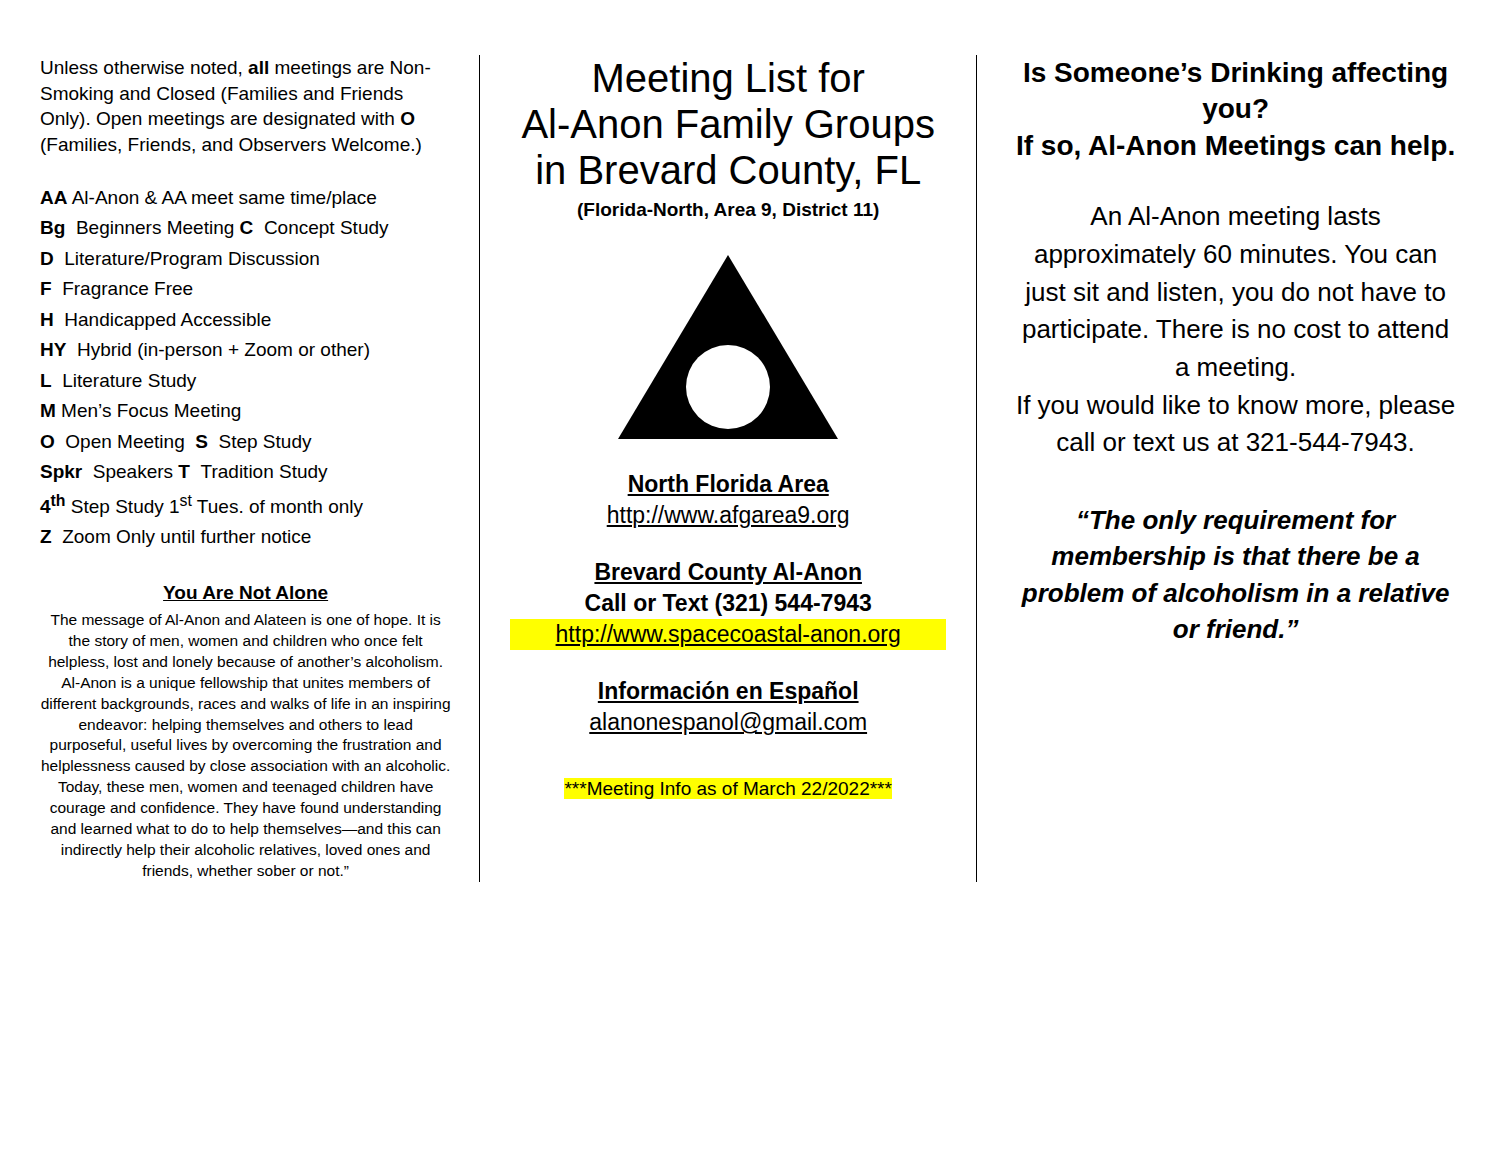Unless otherwise noted, all meetings are Non-Smoking and Closed (Families and Friends Only). Open meetings are designated with O (Families, Friends, and Observers Welcome.)
AA Al-Anon & AA meet same time/place
Bg Beginners Meeting C Concept Study
D Literature/Program Discussion
F Fragrance Free
H Handicapped Accessible
HY Hybrid (in-person + Zoom or other)
L Literature Study
M Men’s Focus Meeting
O Open Meeting S Step Study
Spkr Speakers T Tradition Study
4th Step Study 1st Tues. of month only
Z Zoom Only until further notice
You Are Not Alone
The message of Al-Anon and Alateen is one of hope. It is the story of men, women and children who once felt helpless, lost and lonely because of another’s alcoholism.
Al-Anon is a unique fellowship that unites members of different backgrounds, races and walks of life in an inspiring endeavor: helping themselves and others to lead purposeful, useful lives by overcoming the frustration and helplessness caused by close association with an alcoholic.
Today, these men, women and teenaged children have courage and confidence. They have found understanding and learned what to do to help themselves—and this can indirectly help their alcoholic relatives, loved ones and friends, whether sober or not.”
Meeting List for
Al-Anon Family Groups
in Brevard County, FL
(Florida-North, Area 9, District 11)
North Florida Area
http://www.afgarea9.org
Brevard County Al-Anon
Call or Text (321) 544-7943
http://www.spacecoastal-anon.org
Información en Español
alanonespanol@gmail.com
***Meeting Info as of March 22/2022***
Is Someone’s Drinking affecting you?
If so, Al-Anon Meetings can help.
An Al-Anon meeting lasts approximately 60 minutes. You can just sit and listen, you do not have to participate. There is no cost to attend a meeting.
If you would like to know more, please call or text us at 321-544-7943.
“The only requirement for membership is that there be a problem of alcoholism in a relative or friend.”